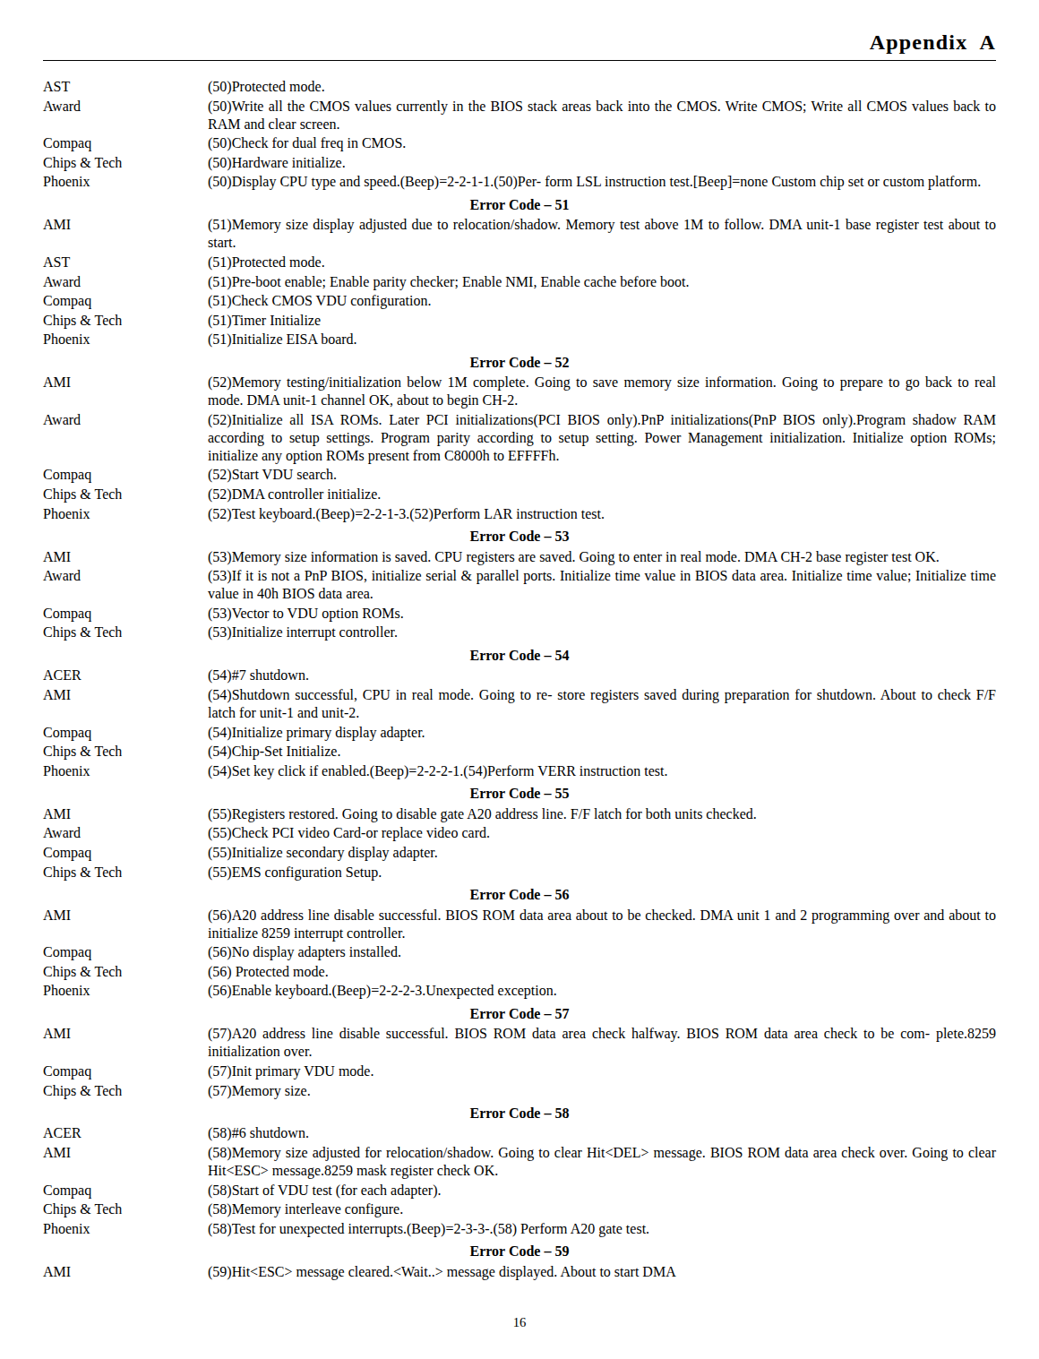Appendix A
AST
(50)Protected mode.
Award
(50)Write all the CMOS values currently in the BIOS stack areas back into the CMOS. Write CMOS; Write all CMOS values back to RAM and clear screen.
Compaq
(50)Check for dual freq in CMOS.
Chips & Tech
(50)Hardware initialize.
Phoenix
(50)Display CPU type and speed.(Beep)=2-2-1-1.(50)Per- form LSL instruction test.[Beep]=none Custom chip set or custom platform.
Error Code – 51
AMI
(51)Memory size display adjusted due to relocation/shadow. Memory test above 1M to follow. DMA unit-1 base register test about to start.
AST
(51)Protected mode.
Award
(51)Pre-boot enable; Enable parity checker; Enable NMI, Enable cache before boot.
Compaq
(51)Check CMOS VDU configuration.
Chips & Tech
(51)Timer Initialize
Phoenix
(51)Initialize EISA board.
Error Code – 52
AMI
(52)Memory testing/initialization below 1M complete. Going to save memory size information. Going to prepare to go back to real mode. DMA unit-1 channel OK, about to begin CH-2.
Award
(52)Initialize all ISA ROMs. Later PCI initializations(PCI BIOS only).PnP initializations(PnP BIOS only).Program shadow RAM according to setup settings. Program parity according to setup setting. Power Management initialization. Initialize option ROMs; initialize any option ROMs present from C8000h to EFFFFh.
Compaq
(52)Start VDU search.
Chips & Tech
(52)DMA controller initialize.
Phoenix
(52)Test keyboard.(Beep)=2-2-1-3.(52)Perform LAR instruction test.
Error Code – 53
AMI
(53)Memory size information is saved. CPU registers are saved. Going to enter in real mode. DMA CH-2 base register test OK.
Award
(53)If it is not a PnP BIOS, initialize serial & parallel ports. Initialize time value in BIOS data area. Initialize time value; Initialize time value in 40h BIOS data area.
Compaq
(53)Vector to VDU option ROMs.
Chips & Tech
(53)Initialize interrupt controller.
Error Code – 54
ACER
(54)#7 shutdown.
AMI
(54)Shutdown successful, CPU in real mode. Going to re- store registers saved during preparation for shutdown. About to check F/F latch for unit-1 and unit-2.
Compaq
(54)Initialize primary display adapter.
Chips & Tech
(54)Chip-Set Initialize.
Phoenix
(54)Set key click if enabled.(Beep)=2-2-2-1.(54)Perform VERR instruction test.
Error Code – 55
AMI
(55)Registers restored. Going to disable gate A20 address line. F/F latch for both units checked.
Award
(55)Check PCI video Card-or replace video card.
Compaq
(55)Initialize secondary display adapter.
Chips & Tech
(55)EMS configuration Setup.
Error Code – 56
AMI
(56)A20 address line disable successful. BIOS ROM data area about to be checked. DMA unit 1 and 2 programming over and about to initialize 8259 interrupt controller.
Compaq
(56)No display adapters installed.
Chips & Tech
(56) Protected mode.
Phoenix
(56)Enable keyboard.(Beep)=2-2-2-3.Unexpected exception.
Error Code – 57
AMI
(57)A20 address line disable successful. BIOS ROM data area check halfway. BIOS ROM data area check to be com- plete.8259 initialization over.
Compaq
(57)Init primary VDU mode.
Chips & Tech
(57)Memory size.
Error Code – 58
ACER
(58)#6 shutdown.
AMI
(58)Memory size adjusted for relocation/shadow. Going to clear Hit<DEL> message. BIOS ROM data area check over. Going to clear Hit<ESC> message.8259 mask register check OK.
Compaq
(58)Start of VDU test (for each adapter).
Chips & Tech
(58)Memory interleave configure.
Phoenix
(58)Test for unexpected interrupts.(Beep)=2-3-3-.(58) Perform A20 gate test.
Error Code – 59
AMI
(59)Hit<ESC> message cleared.<Wait..> message displayed. About to start DMA
16